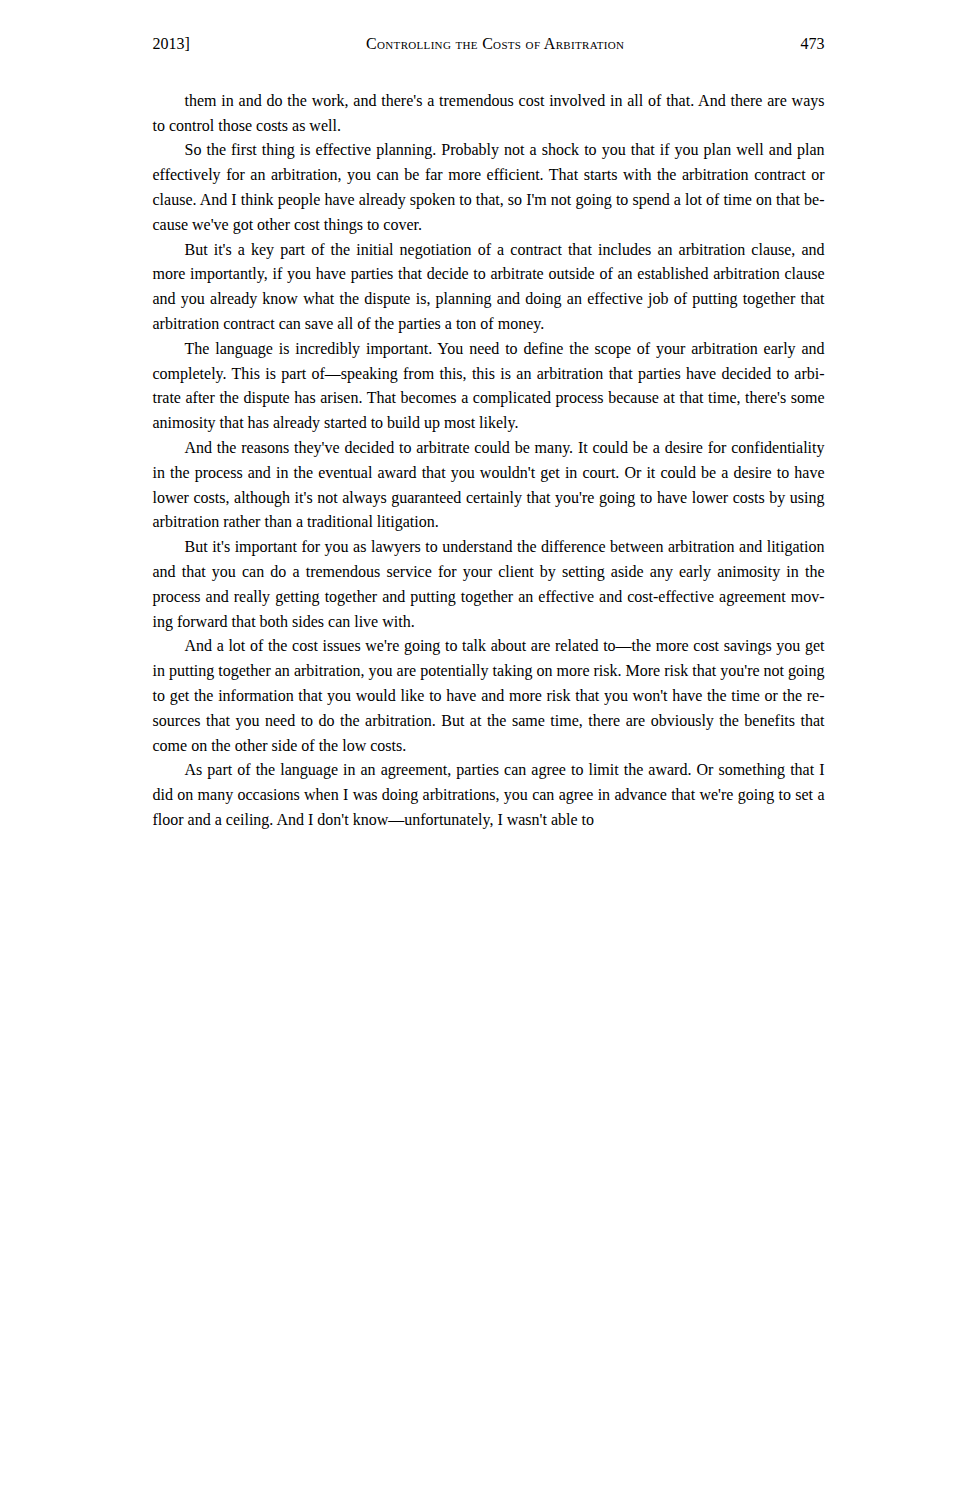2013] Controlling the Costs of Arbitration 473
them in and do the work, and there's a tremendous cost involved in all of that. And there are ways to control those costs as well.
So the first thing is effective planning. Probably not a shock to you that if you plan well and plan effectively for an arbitration, you can be far more efficient. That starts with the arbitration contract or clause. And I think people have already spoken to that, so I'm not going to spend a lot of time on that because we've got other cost things to cover.
But it's a key part of the initial negotiation of a contract that includes an arbitration clause, and more importantly, if you have parties that decide to arbitrate outside of an established arbitration clause and you already know what the dispute is, planning and doing an effective job of putting together that arbitration contract can save all of the parties a ton of money.
The language is incredibly important. You need to define the scope of your arbitration early and completely. This is part of—speaking from this, this is an arbitration that parties have decided to arbitrate after the dispute has arisen. That becomes a complicated process because at that time, there's some animosity that has already started to build up most likely.
And the reasons they've decided to arbitrate could be many. It could be a desire for confidentiality in the process and in the eventual award that you wouldn't get in court. Or it could be a desire to have lower costs, although it's not always guaranteed certainly that you're going to have lower costs by using arbitration rather than a traditional litigation.
But it's important for you as lawyers to understand the difference between arbitration and litigation and that you can do a tremendous service for your client by setting aside any early animosity in the process and really getting together and putting together an effective and cost-effective agreement moving forward that both sides can live with.
And a lot of the cost issues we're going to talk about are related to—the more cost savings you get in putting together an arbitration, you are potentially taking on more risk. More risk that you're not going to get the information that you would like to have and more risk that you won't have the time or the resources that you need to do the arbitration. But at the same time, there are obviously the benefits that come on the other side of the low costs.
As part of the language in an agreement, parties can agree to limit the award. Or something that I did on many occasions when I was doing arbitrations, you can agree in advance that we're going to set a floor and a ceiling. And I don't know—unfortunately, I wasn't able to